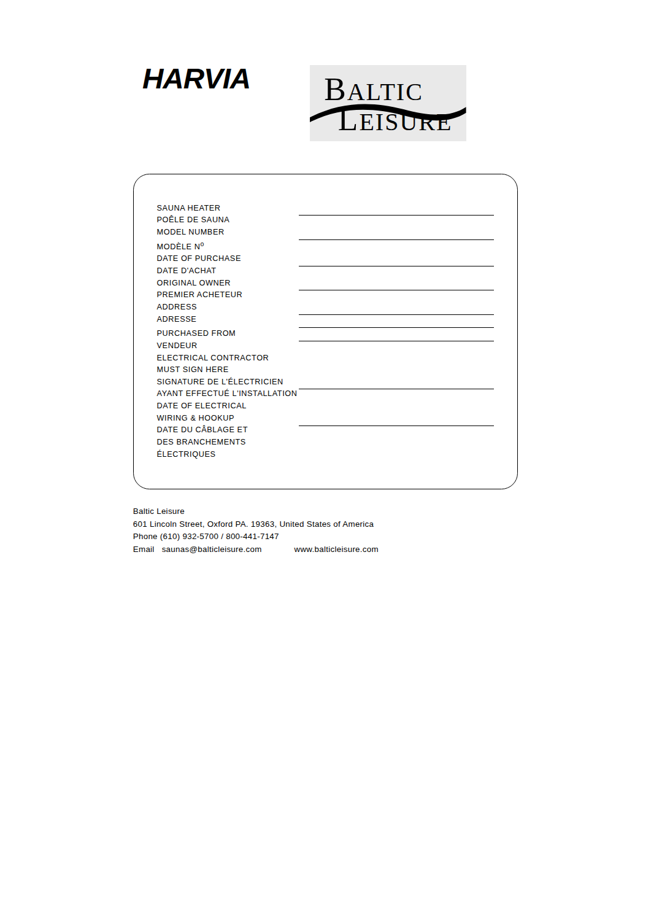HARVIA
BALTIC
LEISURE
| SAUNA HEATER POÊLE DE SAUNA | |
| MODEL NUMBER MODÈLE N o | |
| DATE OF PURCHASE DATE D'ACHAT | |
| ORIGINAL OWNER PREMIER ACHETEUR | |
| ADDRESS ADRESSE | |
| PURCHASED FROM VENDEUR | |
| ELECTRICAL CONTRACTOR MUST SIGN HERE SIGNATURE DE L'ÉLECTRICIEN AYANT EFFECTUÉ L'INSTALLATION | |
| DATE OF ELECTRICAL WIRING & HOOKUP DATE DU CÂBLAGE ET DES BRANCHEMENTS ÉLECTRIQUES | |
Baltic Leisure
601 Lincoln Street, Oxford PA. 19363, United States of America
Phone (610) 932-5700 / 800-441-7147
Email saunas@balticleisure.com www.balticleisure.com